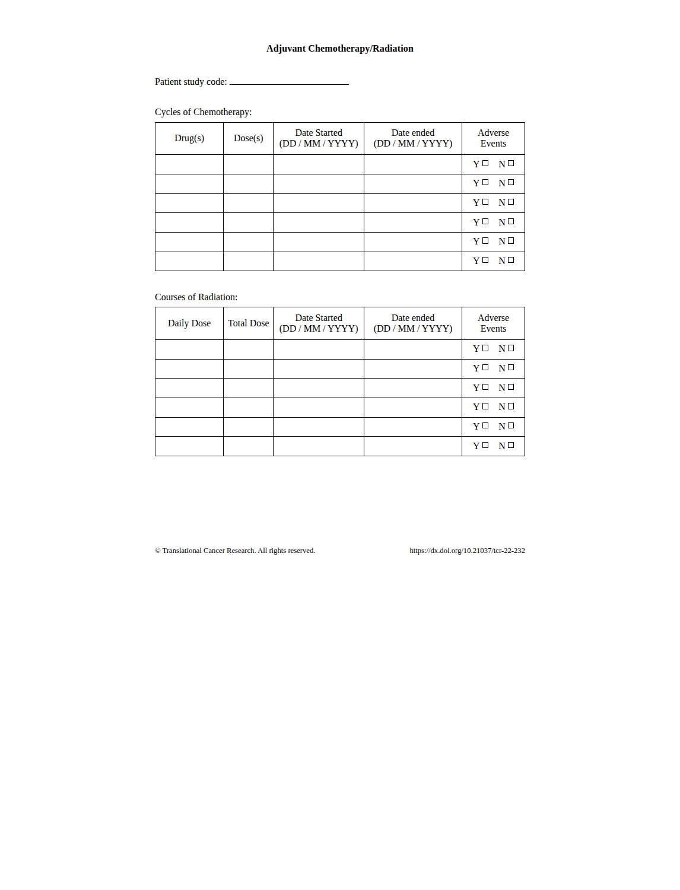Adjuvant Chemotherapy/Radiation
Patient study code:
Cycles of Chemotherapy:
| Drug(s) | Dose(s) | Date Started (DD / MM / YYYY) | Date ended (DD / MM / YYYY) | Adverse Events |
| --- | --- | --- | --- | --- |
| | | | | Y N |
| | | | | Y N |
| | | | | Y N |
| | | | | Y N |
| | | | | Y N |
| | | | | Y N |
Courses of Radiation:
| Daily Dose | Total Dose | Date Started (DD / MM / YYYY) | Date ended (DD / MM / YYYY) | Adverse Events |
| --- | --- | --- | --- | --- |
| | | | | Y N |
| | | | | Y N |
| | | | | Y N |
| | | | | Y N |
| | | | | Y N |
| | | | | Y N |
© Translational Cancer Research. All rights reserved.
https://dx.doi.org/10.21037/tcr-22-232